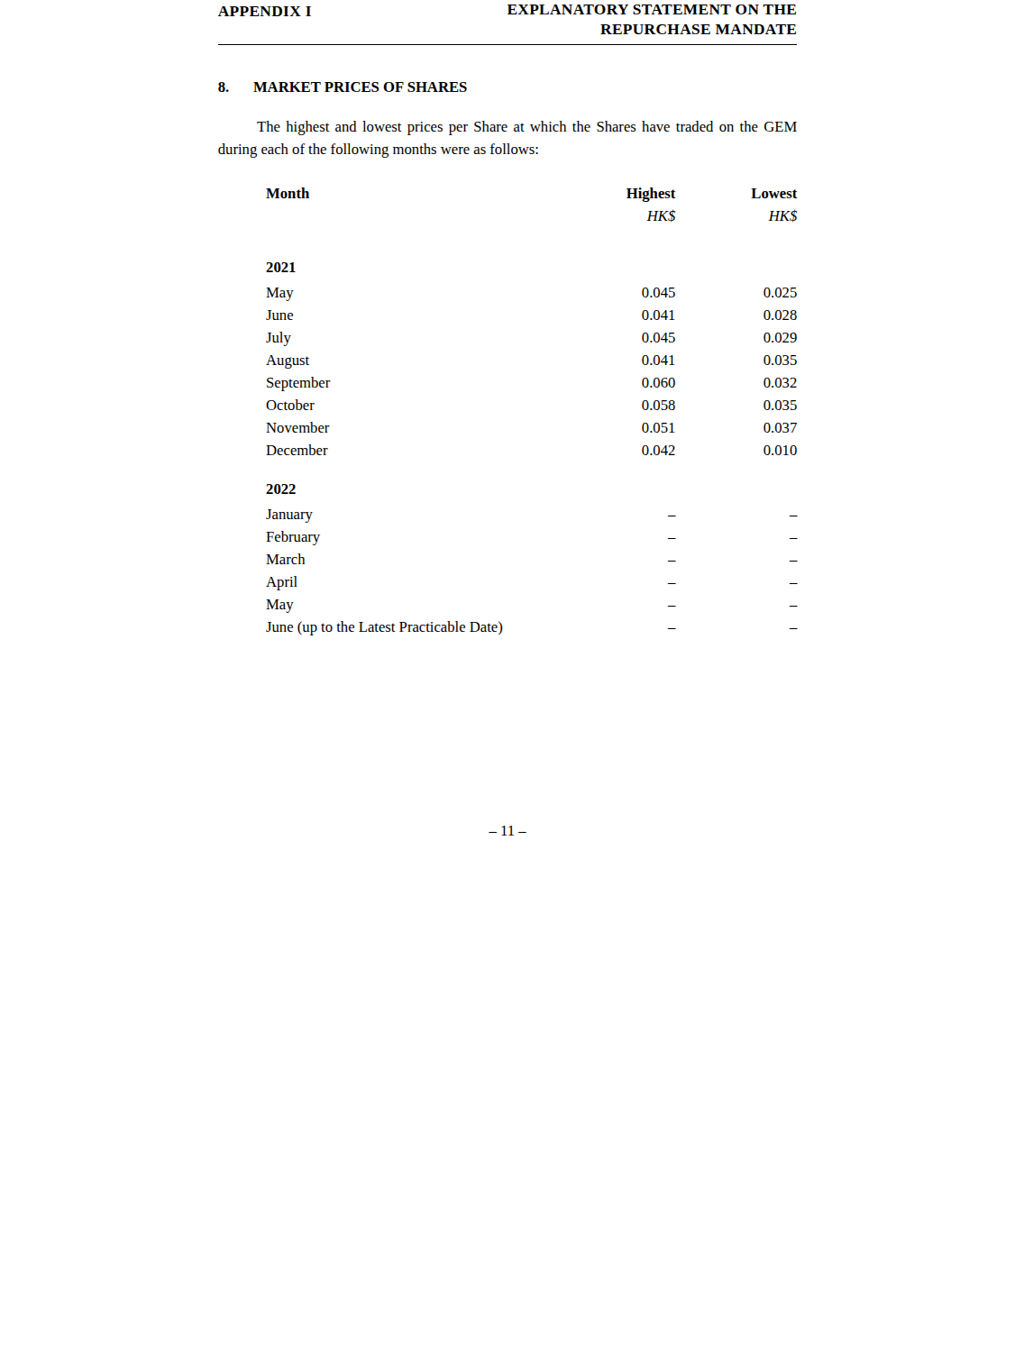APPENDIX I
EXPLANATORY STATEMENT ON THE
REPURCHASE MANDATE
8. MARKET PRICES OF SHARES
The highest and lowest prices per Share at which the Shares have traded on the GEM during each of the following months were as follows:
| Month | Highest | Lowest |
| --- | --- | --- |
| | HK$ | HK$ |
| 2021 | | |
| May | 0.045 | 0.025 |
| June | 0.041 | 0.028 |
| July | 0.045 | 0.029 |
| August | 0.041 | 0.035 |
| September | 0.060 | 0.032 |
| October | 0.058 | 0.035 |
| November | 0.051 | 0.037 |
| December | 0.042 | 0.010 |
| 2022 | | |
| January | – | – |
| February | – | – |
| March | – | – |
| April | – | – |
| May | – | – |
| June (up to the Latest Practicable Date) | – | – |
– 11 –